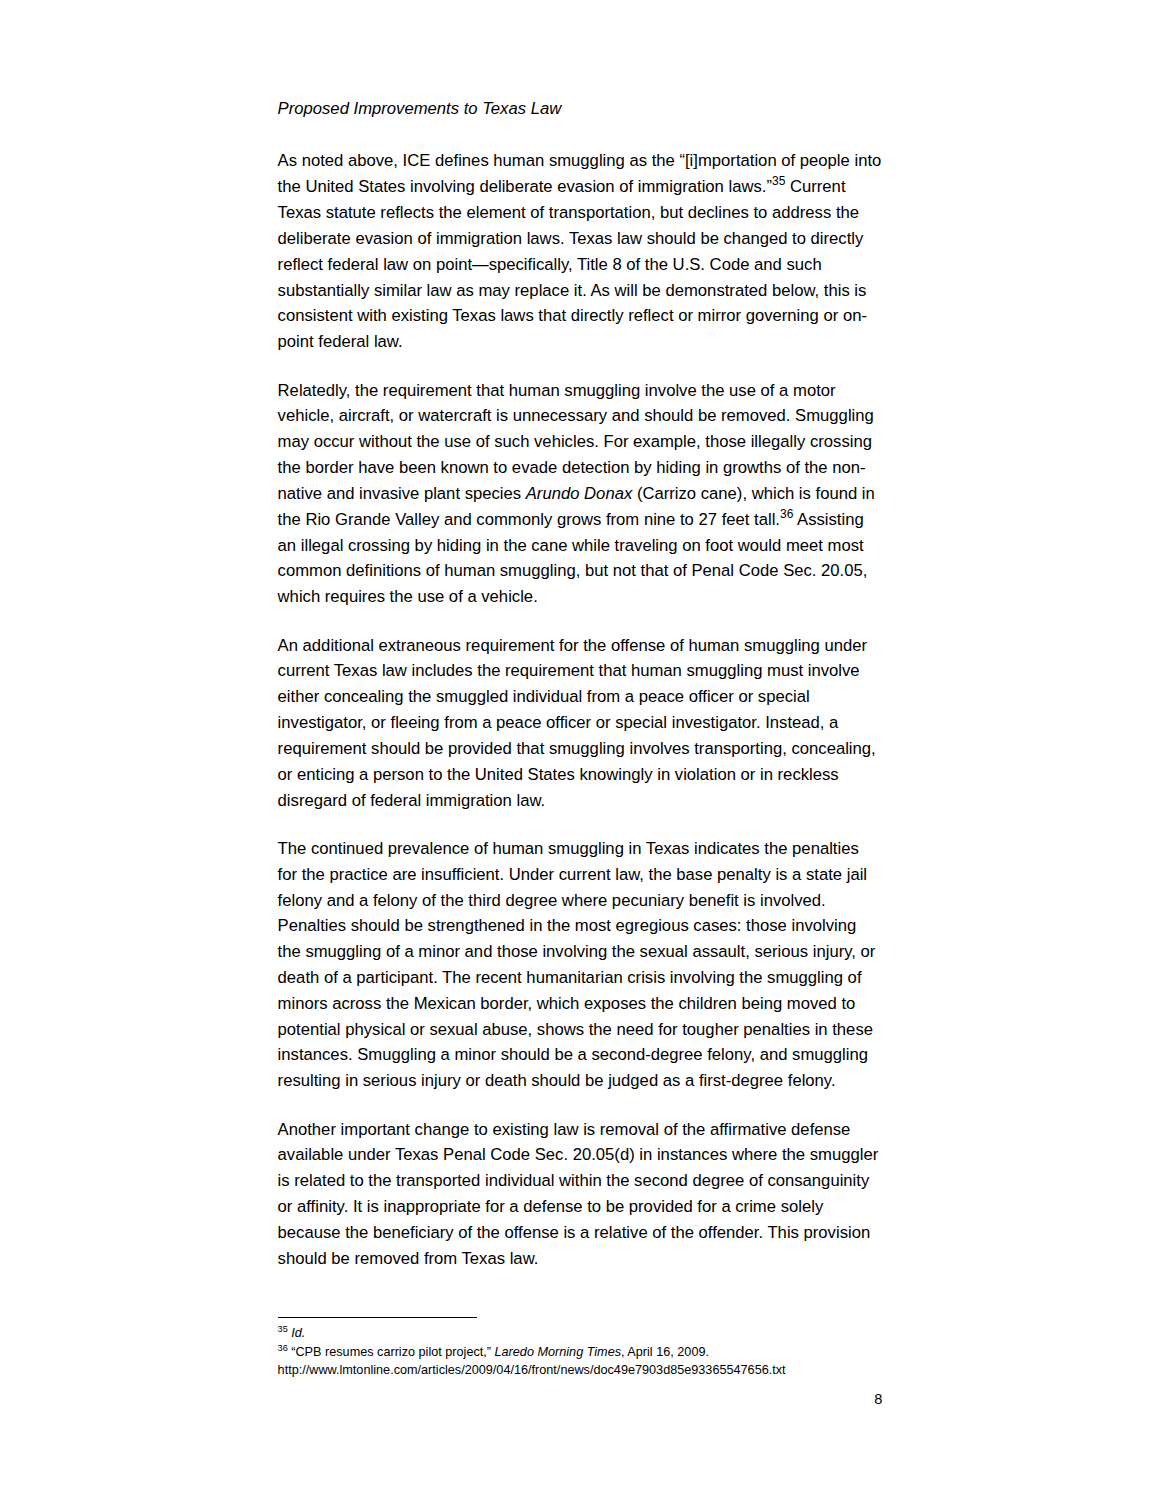Proposed Improvements to Texas Law
As noted above, ICE defines human smuggling as the “[i]mportation of people into the United States involving deliberate evasion of immigration laws.”35 Current Texas statute reflects the element of transportation, but declines to address the deliberate evasion of immigration laws. Texas law should be changed to directly reflect federal law on point—specifically, Title 8 of the U.S. Code and such substantially similar law as may replace it. As will be demonstrated below, this is consistent with existing Texas laws that directly reflect or mirror governing or on-point federal law.
Relatedly, the requirement that human smuggling involve the use of a motor vehicle, aircraft, or watercraft is unnecessary and should be removed. Smuggling may occur without the use of such vehicles. For example, those illegally crossing the border have been known to evade detection by hiding in growths of the non-native and invasive plant species Arundo Donax (Carrizo cane), which is found in the Rio Grande Valley and commonly grows from nine to 27 feet tall.36 Assisting an illegal crossing by hiding in the cane while traveling on foot would meet most common definitions of human smuggling, but not that of Penal Code Sec. 20.05, which requires the use of a vehicle.
An additional extraneous requirement for the offense of human smuggling under current Texas law includes the requirement that human smuggling must involve either concealing the smuggled individual from a peace officer or special investigator, or fleeing from a peace officer or special investigator. Instead, a requirement should be provided that smuggling involves transporting, concealing, or enticing a person to the United States knowingly in violation or in reckless disregard of federal immigration law.
The continued prevalence of human smuggling in Texas indicates the penalties for the practice are insufficient. Under current law, the base penalty is a state jail felony and a felony of the third degree where pecuniary benefit is involved. Penalties should be strengthened in the most egregious cases: those involving the smuggling of a minor and those involving the sexual assault, serious injury, or death of a participant. The recent humanitarian crisis involving the smuggling of minors across the Mexican border, which exposes the children being moved to potential physical or sexual abuse, shows the need for tougher penalties in these instances. Smuggling a minor should be a second-degree felony, and smuggling resulting in serious injury or death should be judged as a first-degree felony.
Another important change to existing law is removal of the affirmative defense available under Texas Penal Code Sec. 20.05(d) in instances where the smuggler is related to the transported individual within the second degree of consanguinity or affinity. It is inappropriate for a defense to be provided for a crime solely because the beneficiary of the offense is a relative of the offender. This provision should be removed from Texas law.
35 Id.
36 “CPB resumes carrizo pilot project,” Laredo Morning Times, April 16, 2009.
http://www.lmtonline.com/articles/2009/04/16/front/news/doc49e7903d85e93365547656.txt
8